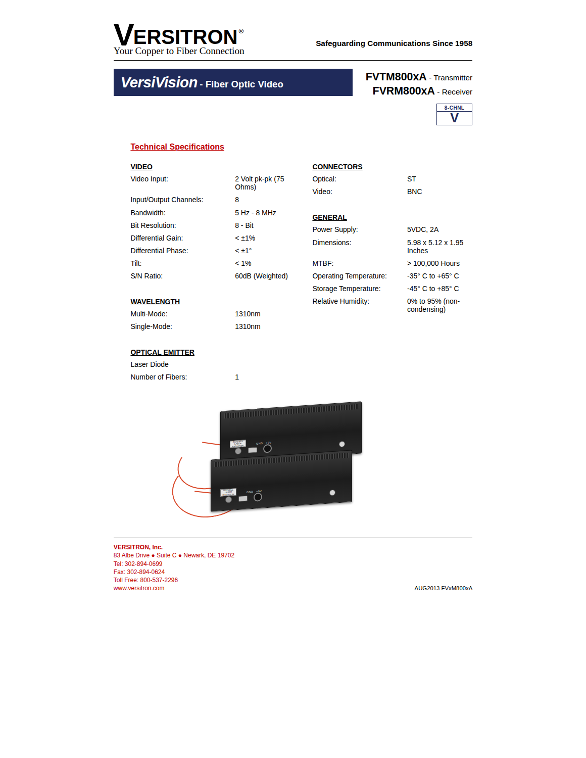VERSITRON®
Your Copper to Fiber Connection
Safeguarding Communications Since 1958
VersiVision - Fiber Optic Video
FVTM800xA - Transmitter
FVRM800xA - Receiver
8-CHNL
V
Technical Specifications
VIDEO
| Video Input: | 2 Volt pk-pk (75 Ohms) |
| Input/Output Channels: | 8 |
| Bandwidth: | 5 Hz - 8 MHz |
| Bit Resolution: | 8 - Bit |
| Differential Gain: | < ±1% |
| Differential Phase: | < ±1° |
| Tilt: | < 1% |
| S/N Ratio: | 60dB (Weighted) |
WAVELENGTH
| Multi-Mode: | 1310nm |
| Single-Mode: | 1310nm |
OPTICAL EMITTER
Laser Diode
| Number of Fibers: | 1 |
CONNECTORS
| Optical: | ST |
| Video: | BNC |
GENERAL
| Power Supply: | 5VDC, 2A |
| Dimensions: | 5.98 x 5.12 x 1.95 Inches |
| MTBF: | > 100,000 Hours |
| Operating Temperature: | -35° C to +65° C |
| Storage Temperature: | -45° C to +85° C |
| Relative Humidity: | 0% to 95% (non-condensing) |
INVISIBLE
LASER
RADIATION
GND +5V
INVISIBLE
LASER
RADIATION
GND +5V
VERSITRON, Inc.
83 Albe Drive ● Suite C ● Newark, DE 19702
Tel: 302-894-0699
Fax: 302-894-0624
Toll Free: 800-537-2296
www.versitron.com
AUG2013 FVxM800xA